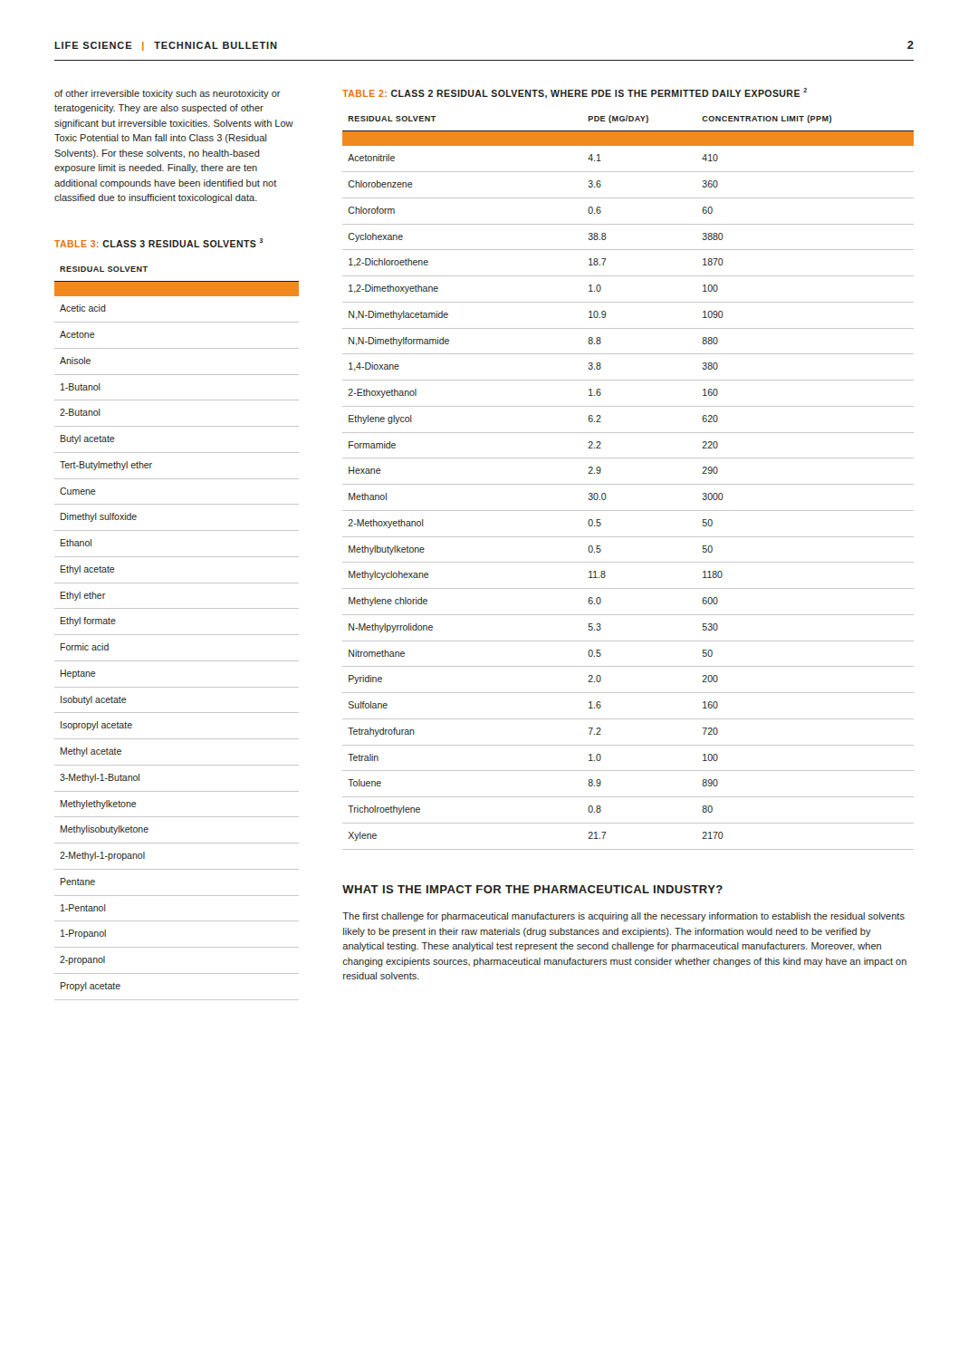LIFE SCIENCE | TECHNICAL BULLETIN
2
of other irreversible toxicity such as neurotoxicity or teratogenicity. They are also suspected of other significant but irreversible toxicities. Solvents with Low Toxic Potential to Man fall into Class 3 (Residual Solvents). For these solvents, no health-based exposure limit is needed. Finally, there are ten additional compounds have been identified but not classified due to insufficient toxicological data.
TABLE 3: CLASS 3 RESIDUAL SOLVENTS 3
| RESIDUAL SOLVENT |
| --- |
| Acetic acid |
| Acetone |
| Anisole |
| 1-Butanol |
| 2-Butanol |
| Butyl acetate |
| Tert-Butylmethyl ether |
| Cumene |
| Dimethyl sulfoxide |
| Ethanol |
| Ethyl acetate |
| Ethyl ether |
| Ethyl formate |
| Formic acid |
| Heptane |
| Isobutyl acetate |
| Isopropyl acetate |
| Methyl acetate |
| 3-Methyl-1-Butanol |
| Methylethylketone |
| Methylisobutylketone |
| 2-Methyl-1-propanol |
| Pentane |
| 1-Pentanol |
| 1-Propanol |
| 2-propanol |
| Propyl acetate |
TABLE 2: CLASS 2 RESIDUAL SOLVENTS, WHERE PDE IS THE PERMITTED DAILY EXPOSURE 2
| RESIDUAL SOLVENT | PDE (MG/DAY) | CONCENTRATION LIMIT (PPM) |
| --- | --- | --- |
| Acetonitrile | 4.1 | 410 |
| Chlorobenzene | 3.6 | 360 |
| Chloroform | 0.6 | 60 |
| Cyclohexane | 38.8 | 3880 |
| 1,2-Dichloroethene | 18.7 | 1870 |
| 1,2-Dimethoxyethane | 1.0 | 100 |
| N,N-Dimethylacetamide | 10.9 | 1090 |
| N,N-Dimethylformamide | 8.8 | 880 |
| 1,4-Dioxane | 3.8 | 380 |
| 2-Ethoxyethanol | 1.6 | 160 |
| Ethylene glycol | 6.2 | 620 |
| Formamide | 2.2 | 220 |
| Hexane | 2.9 | 290 |
| Methanol | 30.0 | 3000 |
| 2-Methoxyethanol | 0.5 | 50 |
| Methylbutylketone | 0.5 | 50 |
| Methylcyclohexane | 11.8 | 1180 |
| Methylene chloride | 6.0 | 600 |
| N-Methylpyrrolidone | 5.3 | 530 |
| Nitromethane | 0.5 | 50 |
| Pyridine | 2.0 | 200 |
| Sulfolane | 1.6 | 160 |
| Tetrahydrofuran | 7.2 | 720 |
| Tetralin | 1.0 | 100 |
| Toluene | 8.9 | 890 |
| Tricholroethylene | 0.8 | 80 |
| Xylene | 21.7 | 2170 |
WHAT IS THE IMPACT FOR THE PHARMACEUTICAL INDUSTRY?
The first challenge for pharmaceutical manufacturers is acquiring all the necessary information to establish the residual solvents likely to be present in their raw materials (drug substances and excipients). The information would need to be verified by analytical testing. These analytical test represent the second challenge for pharmaceutical manufacturers. Moreover, when changing excipients sources, pharmaceutical manufacturers must consider whether changes of this kind may have an impact on residual solvents.